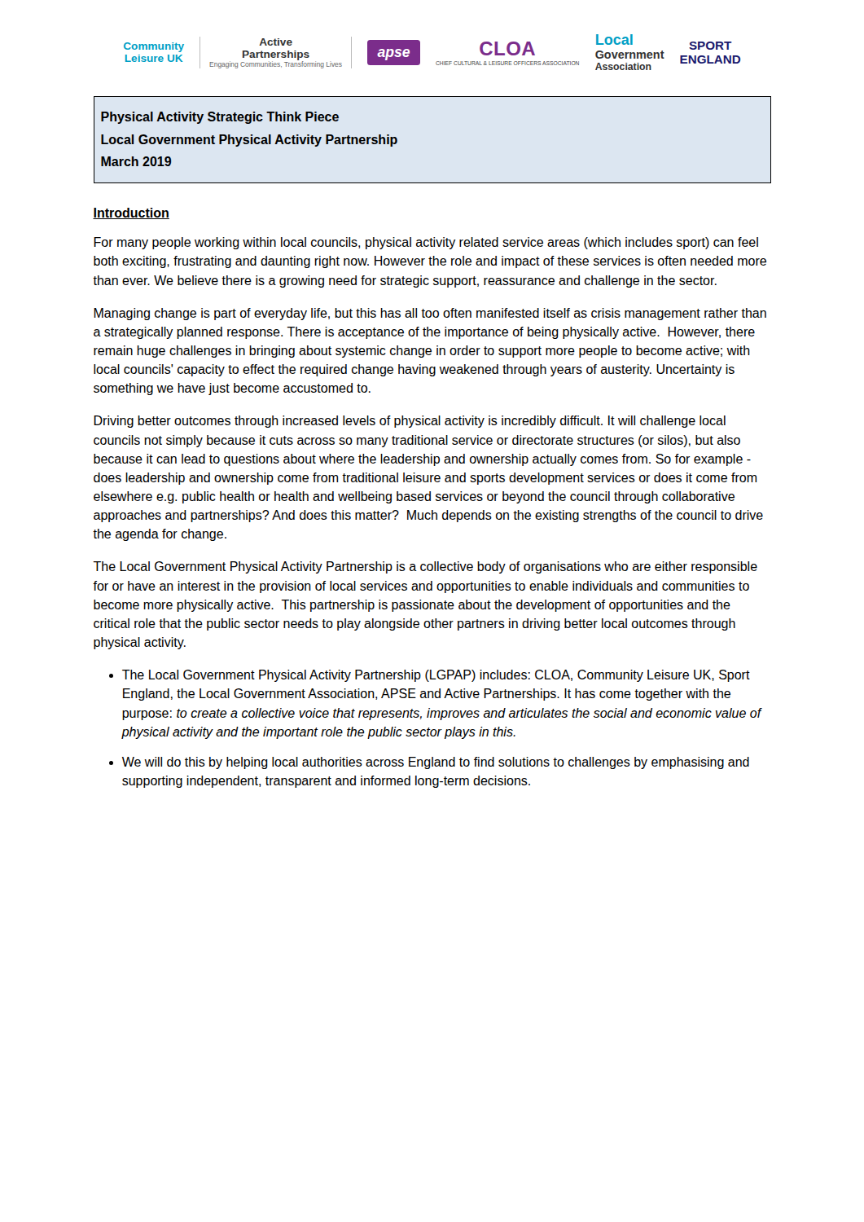Community Leisure UK
Active Partnerships Engaging Communities, Transforming Lives
apse
CLOA CHIEF CULTURAL & LEISURE OFFICERS ASSOCIATION
Local Government Association
SPORT ENGLAND
Physical Activity Strategic Think Piece
Local Government Physical Activity Partnership
March 2019
Introduction
For many people working within local councils, physical activity related service areas (which includes sport) can feel both exciting, frustrating and daunting right now. However the role and impact of these services is often needed more than ever. We believe there is a growing need for strategic support, reassurance and challenge in the sector.
Managing change is part of everyday life, but this has all too often manifested itself as crisis management rather than a strategically planned response. There is acceptance of the importance of being physically active. However, there remain huge challenges in bringing about systemic change in order to support more people to become active; with local councils' capacity to effect the required change having weakened through years of austerity. Uncertainty is something we have just become accustomed to.
Driving better outcomes through increased levels of physical activity is incredibly difficult. It will challenge local councils not simply because it cuts across so many traditional service or directorate structures (or silos), but also because it can lead to questions about where the leadership and ownership actually comes from. So for example - does leadership and ownership come from traditional leisure and sports development services or does it come from elsewhere e.g. public health or health and wellbeing based services or beyond the council through collaborative approaches and partnerships? And does this matter? Much depends on the existing strengths of the council to drive the agenda for change.
The Local Government Physical Activity Partnership is a collective body of organisations who are either responsible for or have an interest in the provision of local services and opportunities to enable individuals and communities to become more physically active. This partnership is passionate about the development of opportunities and the critical role that the public sector needs to play alongside other partners in driving better local outcomes through physical activity.
The Local Government Physical Activity Partnership (LGPAP) includes: CLOA, Community Leisure UK, Sport England, the Local Government Association, APSE and Active Partnerships. It has come together with the purpose: to create a collective voice that represents, improves and articulates the social and economic value of physical activity and the important role the public sector plays in this.
We will do this by helping local authorities across England to find solutions to challenges by emphasising and supporting independent, transparent and informed long-term decisions.